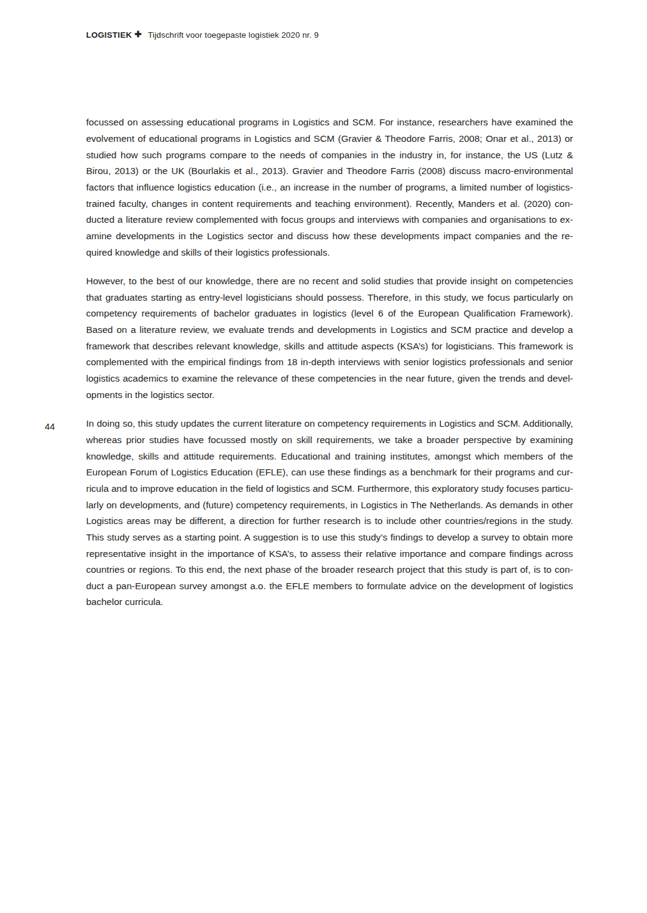LOGISTIEK✚ Tijdschrift voor toegepaste logistiek 2020 nr. 9
44
focussed on assessing educational programs in Logistics and SCM. For instance, researchers have examined the evolvement of educational programs in Logistics and SCM (Gravier & Theodore Farris, 2008; Onar et al., 2013) or studied how such programs compare to the needs of companies in the industry in, for instance, the US (Lutz & Birou, 2013) or the UK (Bourlakis et al., 2013). Gravier and Theodore Farris (2008) discuss macro-environmental factors that influence logistics education (i.e., an increase in the number of programs, a limited number of logistics-trained faculty, changes in content requirements and teaching environment). Recently, Manders et al. (2020) conducted a literature review complemented with focus groups and interviews with companies and organisations to examine developments in the Logistics sector and discuss how these developments impact companies and the required knowledge and skills of their logistics professionals.
However, to the best of our knowledge, there are no recent and solid studies that provide insight on competencies that graduates starting as entry-level logisticians should possess. Therefore, in this study, we focus particularly on competency requirements of bachelor graduates in logistics (level 6 of the European Qualification Framework). Based on a literature review, we evaluate trends and developments in Logistics and SCM practice and develop a framework that describes relevant knowledge, skills and attitude aspects (KSA’s) for logisticians. This framework is complemented with the empirical findings from 18 in-depth interviews with senior logistics professionals and senior logistics academics to examine the relevance of these competencies in the near future, given the trends and developments in the logistics sector.
In doing so, this study updates the current literature on competency requirements in Logistics and SCM. Additionally, whereas prior studies have focussed mostly on skill requirements, we take a broader perspective by examining knowledge, skills and attitude requirements. Educational and training institutes, amongst which members of the European Forum of Logistics Education (EFLE), can use these findings as a benchmark for their programs and curricula and to improve education in the field of logistics and SCM. Furthermore, this exploratory study focuses particularly on developments, and (future) competency requirements, in Logistics in The Netherlands. As demands in other Logistics areas may be different, a direction for further research is to include other countries/regions in the study. This study serves as a starting point. A suggestion is to use this study’s findings to develop a survey to obtain more representative insight in the importance of KSA’s, to assess their relative importance and compare findings across countries or regions. To this end, the next phase of the broader research project that this study is part of, is to conduct a pan-European survey amongst a.o. the EFLE members to formulate advice on the development of logistics bachelor curricula.